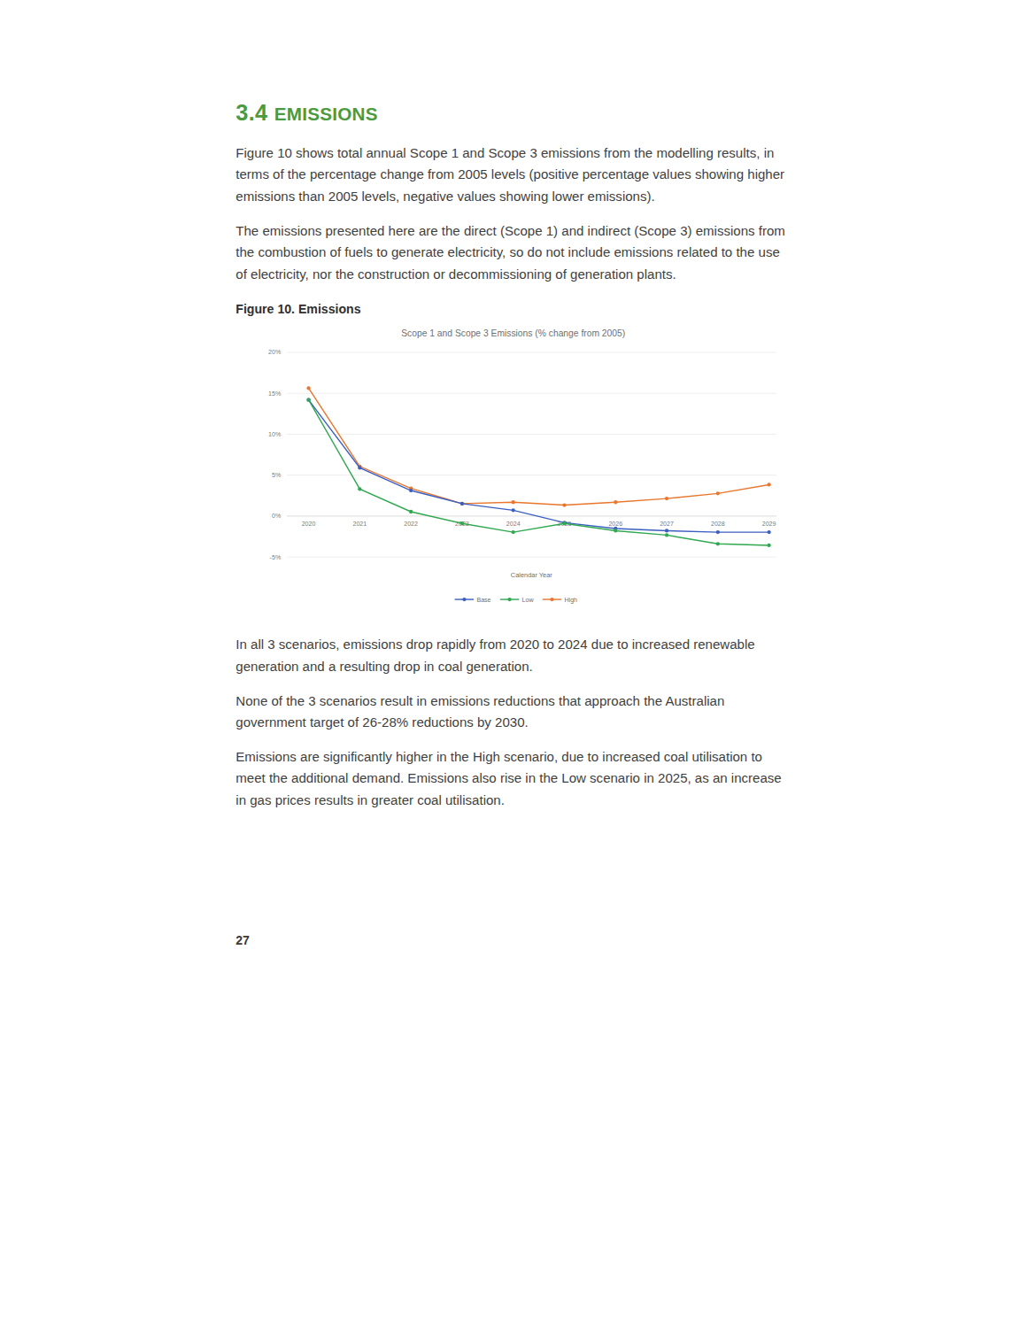3.4 Emissions
Figure 10 shows total annual Scope 1 and Scope 3 emissions from the modelling results, in terms of the percentage change from 2005 levels (positive percentage values showing higher emissions than 2005 levels, negative values showing lower emissions).
The emissions presented here are the direct (Scope 1) and indirect (Scope 3) emissions from the combustion of fuels to generate electricity, so do not include emissions related to the use of electricity, nor the construction or decommissioning of generation plants.
Figure 10. Emissions
Scope 1 and Scope 3 Emissions (% change from 2005) 20% 15% 10% 5% 0% -5% 2020 2021 2022 2023 2024 2025 2026 2027 2028 2029 Calendar Year Base Low High
In all 3 scenarios, emissions drop rapidly from 2020 to 2024 due to increased renewable generation and a resulting drop in coal generation.
None of the 3 scenarios result in emissions reductions that approach the Australian government target of 26-28% reductions by 2030.
Emissions are significantly higher in the High scenario, due to increased coal utilisation to meet the additional demand. Emissions also rise in the Low scenario in 2025, as an increase in gas prices results in greater coal utilisation.
27